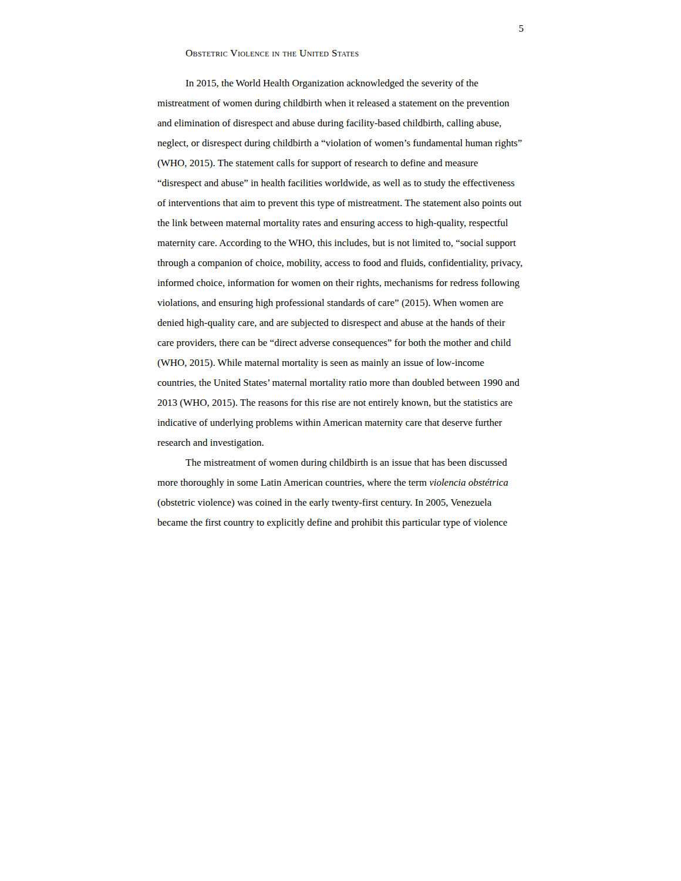5
Obstetric Violence in the United States
In 2015, the World Health Organization acknowledged the severity of the mistreatment of women during childbirth when it released a statement on the prevention and elimination of disrespect and abuse during facility-based childbirth, calling abuse, neglect, or disrespect during childbirth a “violation of women’s fundamental human rights” (WHO, 2015). The statement calls for support of research to define and measure “disrespect and abuse” in health facilities worldwide, as well as to study the effectiveness of interventions that aim to prevent this type of mistreatment. The statement also points out the link between maternal mortality rates and ensuring access to high-quality, respectful maternity care. According to the WHO, this includes, but is not limited to, “social support through a companion of choice, mobility, access to food and fluids, confidentiality, privacy, informed choice, information for women on their rights, mechanisms for redress following violations, and ensuring high professional standards of care” (2015). When women are denied high-quality care, and are subjected to disrespect and abuse at the hands of their care providers, there can be “direct adverse consequences” for both the mother and child (WHO, 2015). While maternal mortality is seen as mainly an issue of low-income countries, the United States’ maternal mortality ratio more than doubled between 1990 and 2013 (WHO, 2015). The reasons for this rise are not entirely known, but the statistics are indicative of underlying problems within American maternity care that deserve further research and investigation.
The mistreatment of women during childbirth is an issue that has been discussed more thoroughly in some Latin American countries, where the term violencia obstétrica (obstetric violence) was coined in the early twenty-first century. In 2005, Venezuela became the first country to explicitly define and prohibit this particular type of violence